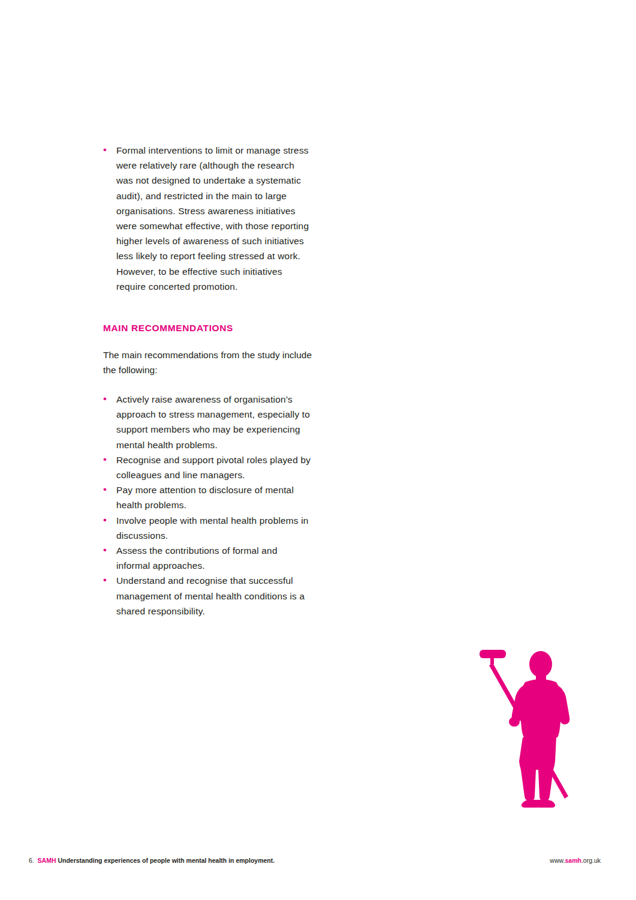Formal interventions to limit or manage stress were relatively rare (although the research was not designed to undertake a systematic audit), and restricted in the main to large organisations. Stress awareness initiatives were somewhat effective, with those reporting higher levels of awareness of such initiatives less likely to report feeling stressed at work. However, to be effective such initiatives require concerted promotion.
MAIN RECOMMENDATIONS
The main recommendations from the study include the following:
Actively raise awareness of organisation’s approach to stress management, especially to support members who may be experiencing mental health problems.
Recognise and support pivotal roles played by colleagues and line managers.
Pay more attention to disclosure of mental health problems.
Involve people with mental health problems in discussions.
Assess the contributions of formal and informal approaches.
Understand and recognise that successful management of mental health conditions is a shared responsibility.
6. SAMH Understanding experiences of people with mental health in employment.
www.samh.org.uk